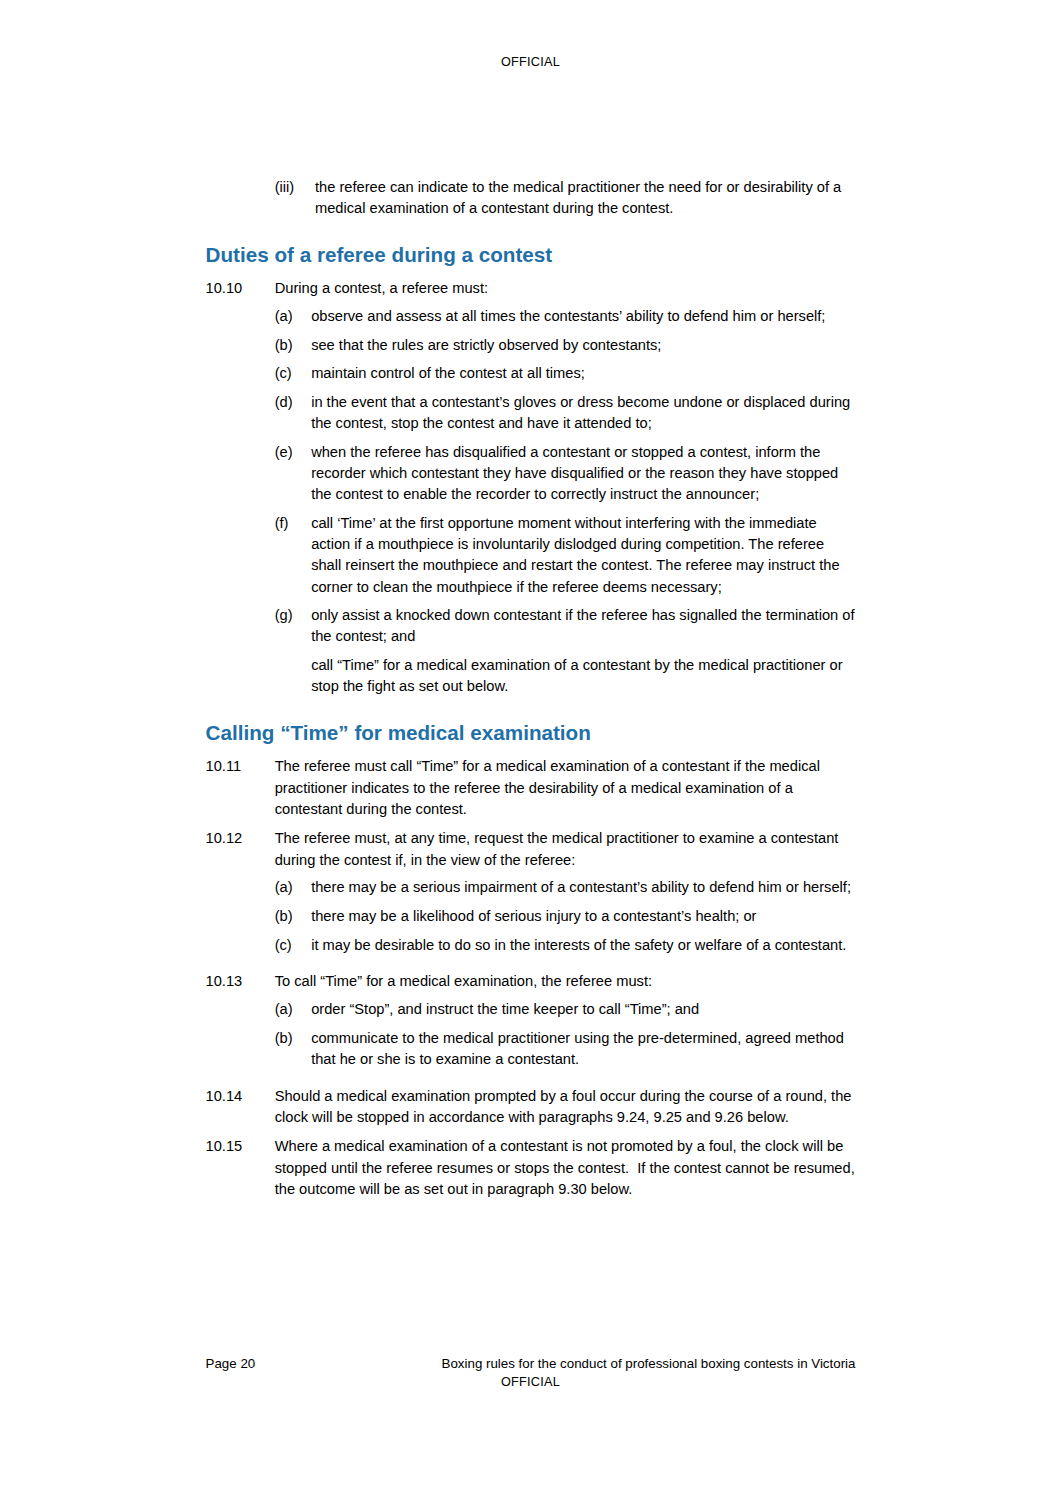OFFICIAL
(iii)
the referee can indicate to the medical practitioner the need for or desirability of a medical examination of a contestant during the contest.
Duties of a referee during a contest
10.10
During a contest, a referee must:
(a) observe and assess at all times the contestants’ ability to defend him or herself;
(b) see that the rules are strictly observed by contestants;
(c) maintain control of the contest at all times;
(d) in the event that a contestant’s gloves or dress become undone or displaced during the contest, stop the contest and have it attended to;
(e) when the referee has disqualified a contestant or stopped a contest, inform the recorder which contestant they have disqualified or the reason they have stopped the contest to enable the recorder to correctly instruct the announcer;
(f) call ‘Time’ at the first opportune moment without interfering with the immediate action if a mouthpiece is involuntarily dislodged during competition. The referee shall reinsert the mouthpiece and restart the contest. The referee may instruct the corner to clean the mouthpiece if the referee deems necessary;
(g) only assist a knocked down contestant if the referee has signalled the termination of the contest; and
call “Time” for a medical examination of a contestant by the medical practitioner or stop the fight as set out below.
Calling “Time” for medical examination
10.11
The referee must call “Time” for a medical examination of a contestant if the medical practitioner indicates to the referee the desirability of a medical examination of a contestant during the contest.
10.12
The referee must, at any time, request the medical practitioner to examine a contestant during the contest if, in the view of the referee:
(a) there may be a serious impairment of a contestant’s ability to defend him or herself;
(b) there may be a likelihood of serious injury to a contestant’s health; or
(c) it may be desirable to do so in the interests of the safety or welfare of a contestant.
10.13
To call “Time” for a medical examination, the referee must:
(a) order “Stop”, and instruct the time keeper to call “Time”; and
(b) communicate to the medical practitioner using the pre-determined, agreed method that he or she is to examine a contestant.
10.14
Should a medical examination prompted by a foul occur during the course of a round, the clock will be stopped in accordance with paragraphs 9.24, 9.25 and 9.26 below.
10.15
Where a medical examination of a contestant is not promoted by a foul, the clock will be stopped until the referee resumes or stops the contest. If the contest cannot be resumed, the outcome will be as set out in paragraph 9.30 below.
Page 20
Boxing rules for the conduct of professional boxing contests in Victoria
OFFICIAL